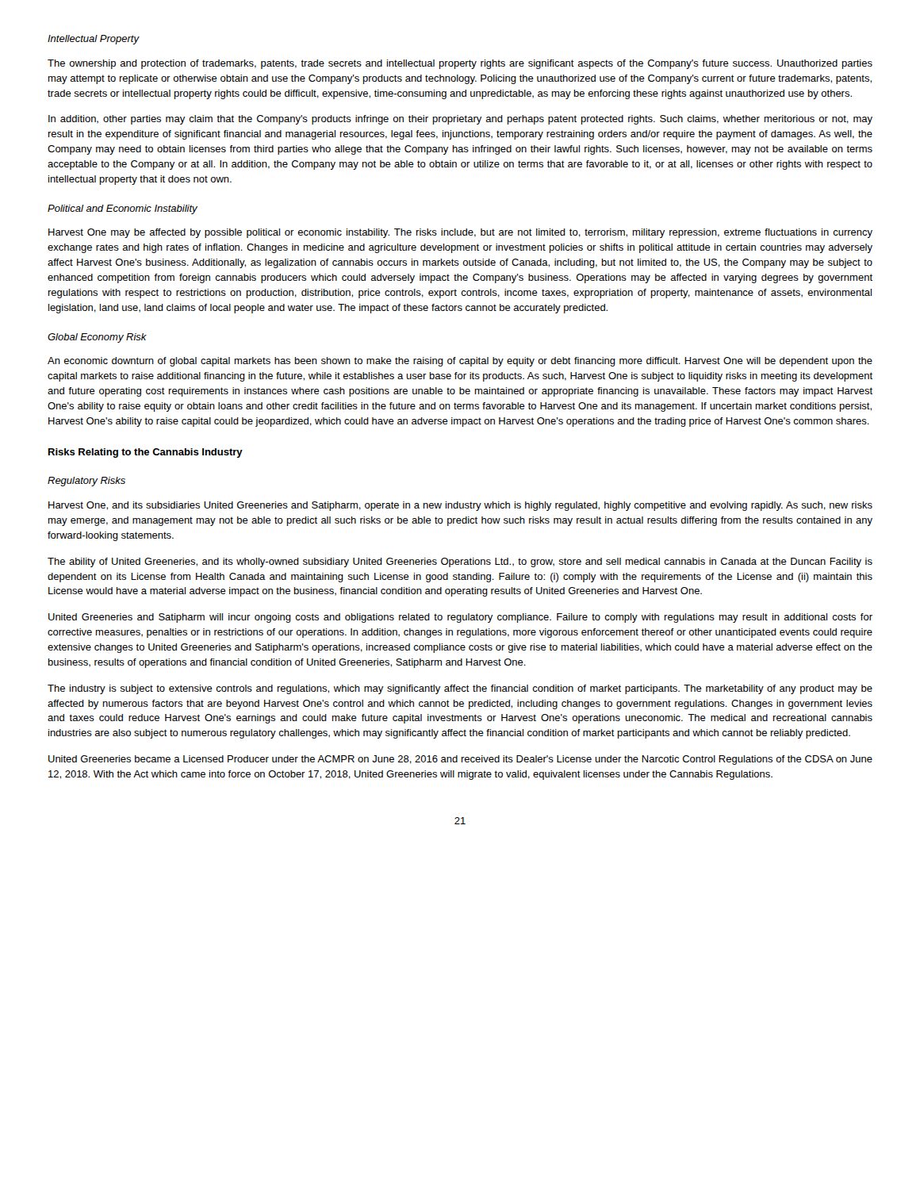Intellectual Property
The ownership and protection of trademarks, patents, trade secrets and intellectual property rights are significant aspects of the Company's future success. Unauthorized parties may attempt to replicate or otherwise obtain and use the Company's products and technology. Policing the unauthorized use of the Company's current or future trademarks, patents, trade secrets or intellectual property rights could be difficult, expensive, time-consuming and unpredictable, as may be enforcing these rights against unauthorized use by others.
In addition, other parties may claim that the Company's products infringe on their proprietary and perhaps patent protected rights. Such claims, whether meritorious or not, may result in the expenditure of significant financial and managerial resources, legal fees, injunctions, temporary restraining orders and/or require the payment of damages. As well, the Company may need to obtain licenses from third parties who allege that the Company has infringed on their lawful rights. Such licenses, however, may not be available on terms acceptable to the Company or at all. In addition, the Company may not be able to obtain or utilize on terms that are favorable to it, or at all, licenses or other rights with respect to intellectual property that it does not own.
Political and Economic Instability
Harvest One may be affected by possible political or economic instability. The risks include, but are not limited to, terrorism, military repression, extreme fluctuations in currency exchange rates and high rates of inflation. Changes in medicine and agriculture development or investment policies or shifts in political attitude in certain countries may adversely affect Harvest One's business. Additionally, as legalization of cannabis occurs in markets outside of Canada, including, but not limited to, the US, the Company may be subject to enhanced competition from foreign cannabis producers which could adversely impact the Company's business. Operations may be affected in varying degrees by government regulations with respect to restrictions on production, distribution, price controls, export controls, income taxes, expropriation of property, maintenance of assets, environmental legislation, land use, land claims of local people and water use. The impact of these factors cannot be accurately predicted.
Global Economy Risk
An economic downturn of global capital markets has been shown to make the raising of capital by equity or debt financing more difficult. Harvest One will be dependent upon the capital markets to raise additional financing in the future, while it establishes a user base for its products. As such, Harvest One is subject to liquidity risks in meeting its development and future operating cost requirements in instances where cash positions are unable to be maintained or appropriate financing is unavailable. These factors may impact Harvest One's ability to raise equity or obtain loans and other credit facilities in the future and on terms favorable to Harvest One and its management. If uncertain market conditions persist, Harvest One's ability to raise capital could be jeopardized, which could have an adverse impact on Harvest One's operations and the trading price of Harvest One's common shares.
Risks Relating to the Cannabis Industry
Regulatory Risks
Harvest One, and its subsidiaries United Greeneries and Satipharm, operate in a new industry which is highly regulated, highly competitive and evolving rapidly. As such, new risks may emerge, and management may not be able to predict all such risks or be able to predict how such risks may result in actual results differing from the results contained in any forward-looking statements.
The ability of United Greeneries, and its wholly-owned subsidiary United Greeneries Operations Ltd., to grow, store and sell medical cannabis in Canada at the Duncan Facility is dependent on its License from Health Canada and maintaining such License in good standing. Failure to: (i) comply with the requirements of the License and (ii) maintain this License would have a material adverse impact on the business, financial condition and operating results of United Greeneries and Harvest One.
United Greeneries and Satipharm will incur ongoing costs and obligations related to regulatory compliance. Failure to comply with regulations may result in additional costs for corrective measures, penalties or in restrictions of our operations. In addition, changes in regulations, more vigorous enforcement thereof or other unanticipated events could require extensive changes to United Greeneries and Satipharm's operations, increased compliance costs or give rise to material liabilities, which could have a material adverse effect on the business, results of operations and financial condition of United Greeneries, Satipharm and Harvest One.
The industry is subject to extensive controls and regulations, which may significantly affect the financial condition of market participants. The marketability of any product may be affected by numerous factors that are beyond Harvest One's control and which cannot be predicted, including changes to government regulations. Changes in government levies and taxes could reduce Harvest One's earnings and could make future capital investments or Harvest One's operations uneconomic. The medical and recreational cannabis industries are also subject to numerous regulatory challenges, which may significantly affect the financial condition of market participants and which cannot be reliably predicted.
United Greeneries became a Licensed Producer under the ACMPR on June 28, 2016 and received its Dealer's License under the Narcotic Control Regulations of the CDSA on June 12, 2018. With the Act which came into force on October 17, 2018, United Greeneries will migrate to valid, equivalent licenses under the Cannabis Regulations.
21